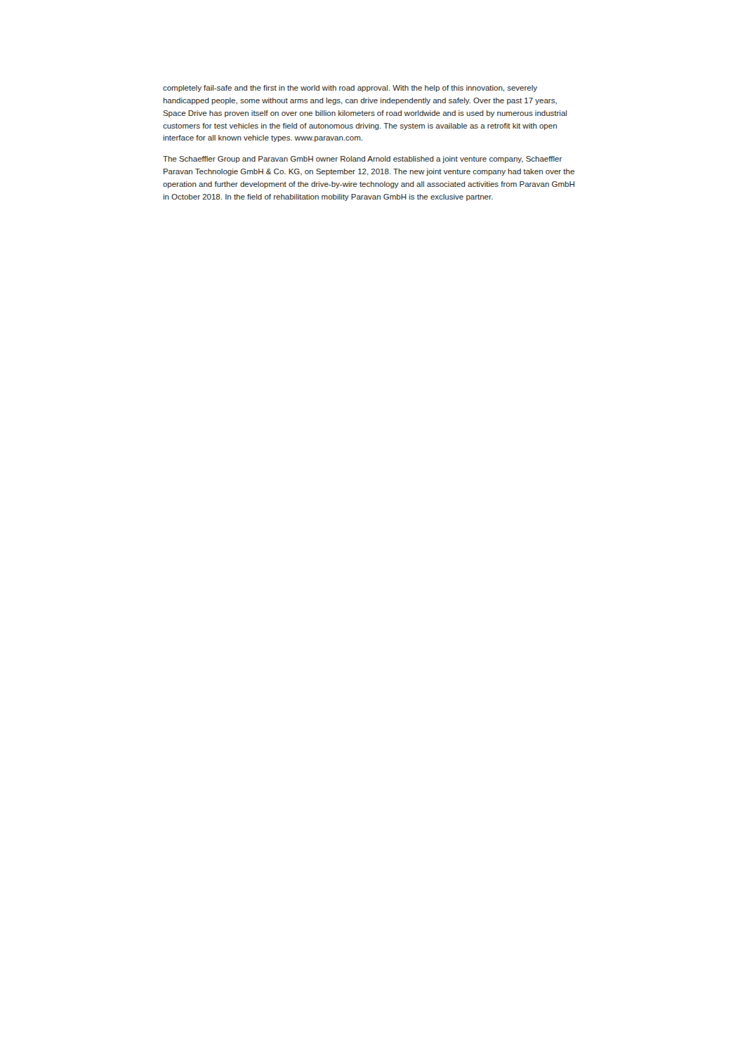completely fail-safe and the first in the world with road approval. With the help of this innovation, severely handicapped people, some without arms and legs, can drive independently and safely. Over the past 17 years, Space Drive has proven itself on over one billion kilometers of road worldwide and is used by numerous industrial customers for test vehicles in the field of autonomous driving. The system is available as a retrofit kit with open interface for all known vehicle types. www.paravan.com.
The Schaeffler Group and Paravan GmbH owner Roland Arnold established a joint venture company, Schaeffler Paravan Technologie GmbH & Co. KG, on September 12, 2018. The new joint venture company had taken over the operation and further development of the drive-by-wire technology and all associated activities from Paravan GmbH in October 2018. In the field of rehabilitation mobility Paravan GmbH is the exclusive partner.